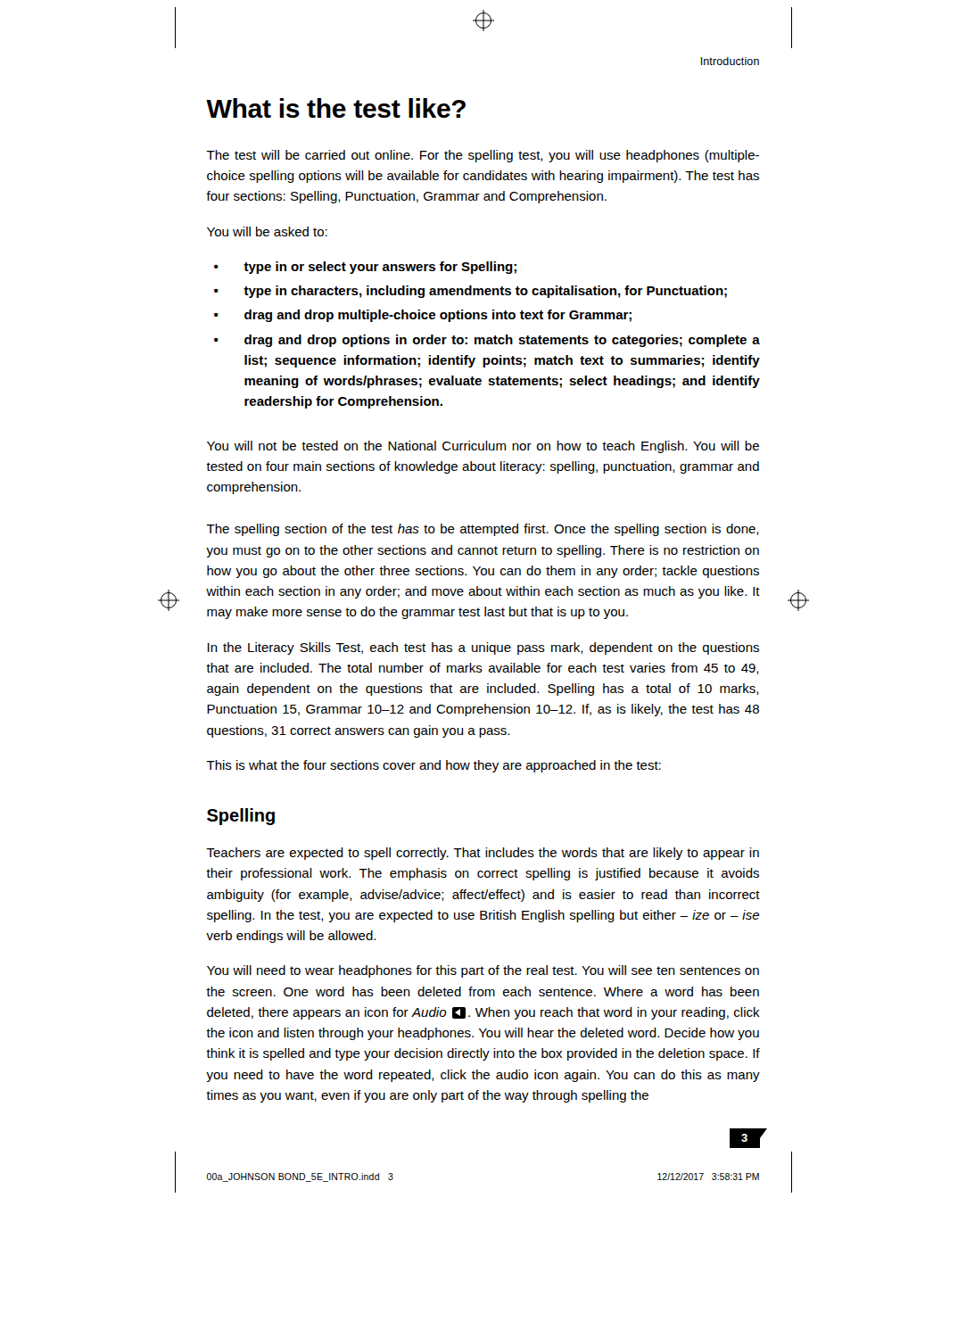Introduction
What is the test like?
The test will be carried out online. For the spelling test, you will use headphones (multiple-choice spelling options will be available for candidates with hearing impairment). The test has four sections: Spelling, Punctuation, Grammar and Comprehension.
You will be asked to:
type in or select your answers for Spelling;
type in characters, including amendments to capitalisation, for Punctuation;
drag and drop multiple-choice options into text for Grammar;
drag and drop options in order to: match statements to categories; complete a list; sequence information; identify points; match text to summaries; identify meaning of words/phrases; evaluate statements; select headings; and identify readership for Comprehension.
You will not be tested on the National Curriculum nor on how to teach English. You will be tested on four main sections of knowledge about literacy: spelling, punctuation, grammar and comprehension.
The spelling section of the test has to be attempted first. Once the spelling section is done, you must go on to the other sections and cannot return to spelling. There is no restriction on how you go about the other three sections. You can do them in any order; tackle questions within each section in any order; and move about within each section as much as you like. It may make more sense to do the grammar test last but that is up to you.
In the Literacy Skills Test, each test has a unique pass mark, dependent on the questions that are included. The total number of marks available for each test varies from 45 to 49, again dependent on the questions that are included. Spelling has a total of 10 marks, Punctuation 15, Grammar 10–12 and Comprehension 10–12. If, as is likely, the test has 48 questions, 31 correct answers can gain you a pass.
This is what the four sections cover and how they are approached in the test:
Spelling
Teachers are expected to spell correctly. That includes the words that are likely to appear in their professional work. The emphasis on correct spelling is justified because it avoids ambiguity (for example, advise/advice; affect/effect) and is easier to read than incorrect spelling. In the test, you are expected to use British English spelling but either – ize or – ise verb endings will be allowed.
You will need to wear headphones for this part of the real test. You will see ten sentences on the screen. One word has been deleted from each sentence. Where a word has been deleted, there appears an icon for Audio . When you reach that word in your reading, click the icon and listen through your headphones. You will hear the deleted word. Decide how you think it is spelled and type your decision directly into the box provided in the deletion space. If you need to have the word repeated, click the audio icon again. You can do this as many times as you want, even if you are only part of the way through spelling the
3
00a_JOHNSON BOND_5E_INTRO.indd 3 12/12/2017 3:58:31 PM